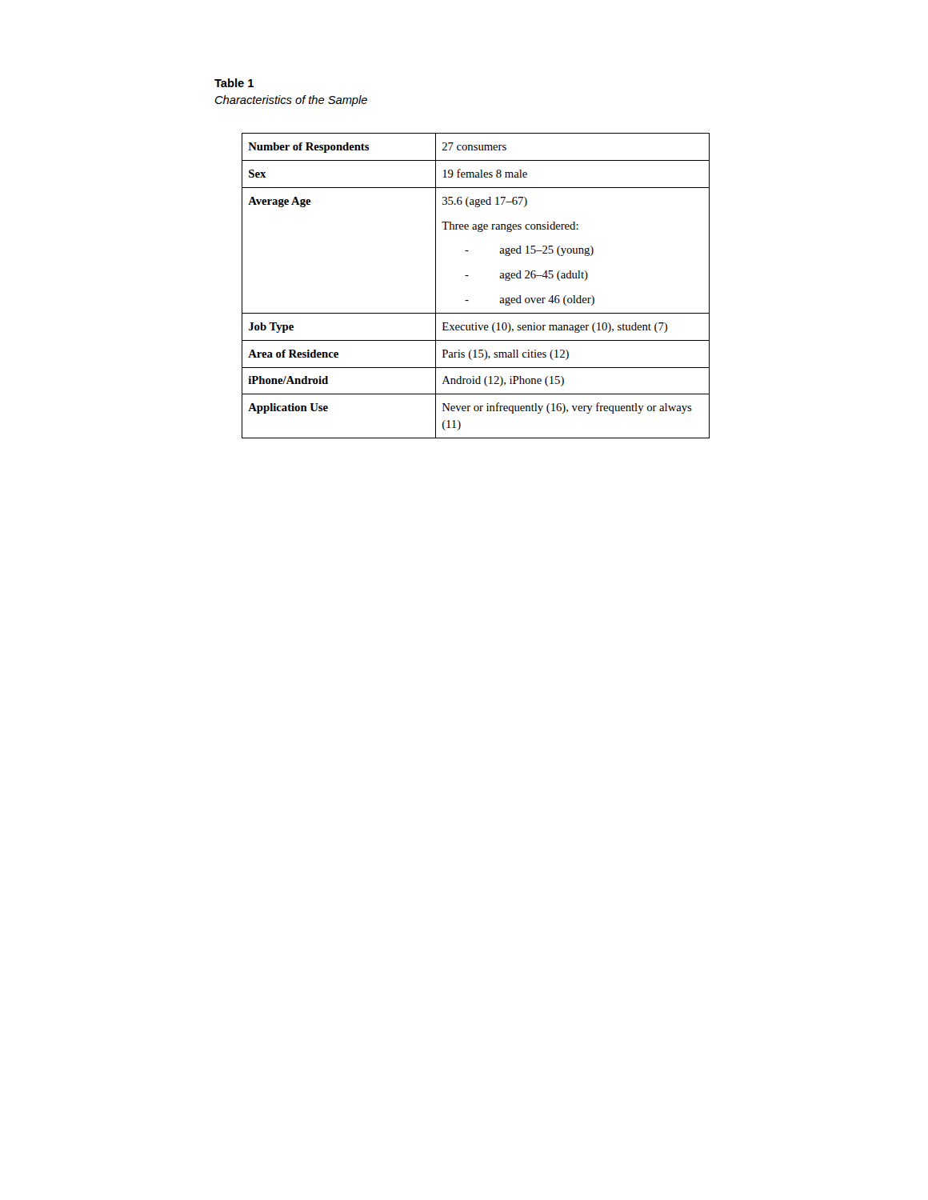Table 1
Characteristics of the Sample
| Number of Respondents | 27 consumers |
| Sex | 19 females 8 male |
| Average Age | 35.6 (aged 17–67) Three age ranges considered: aged 15–25 (young) aged 26–45 (adult) aged over 46 (older) |
| Job Type | Executive (10), senior manager (10), student (7) |
| Area of Residence | Paris (15), small cities (12) |
| iPhone/Android | Android (12), iPhone (15) |
| Application Use | Never or infrequently (16), very frequently or always (11) |